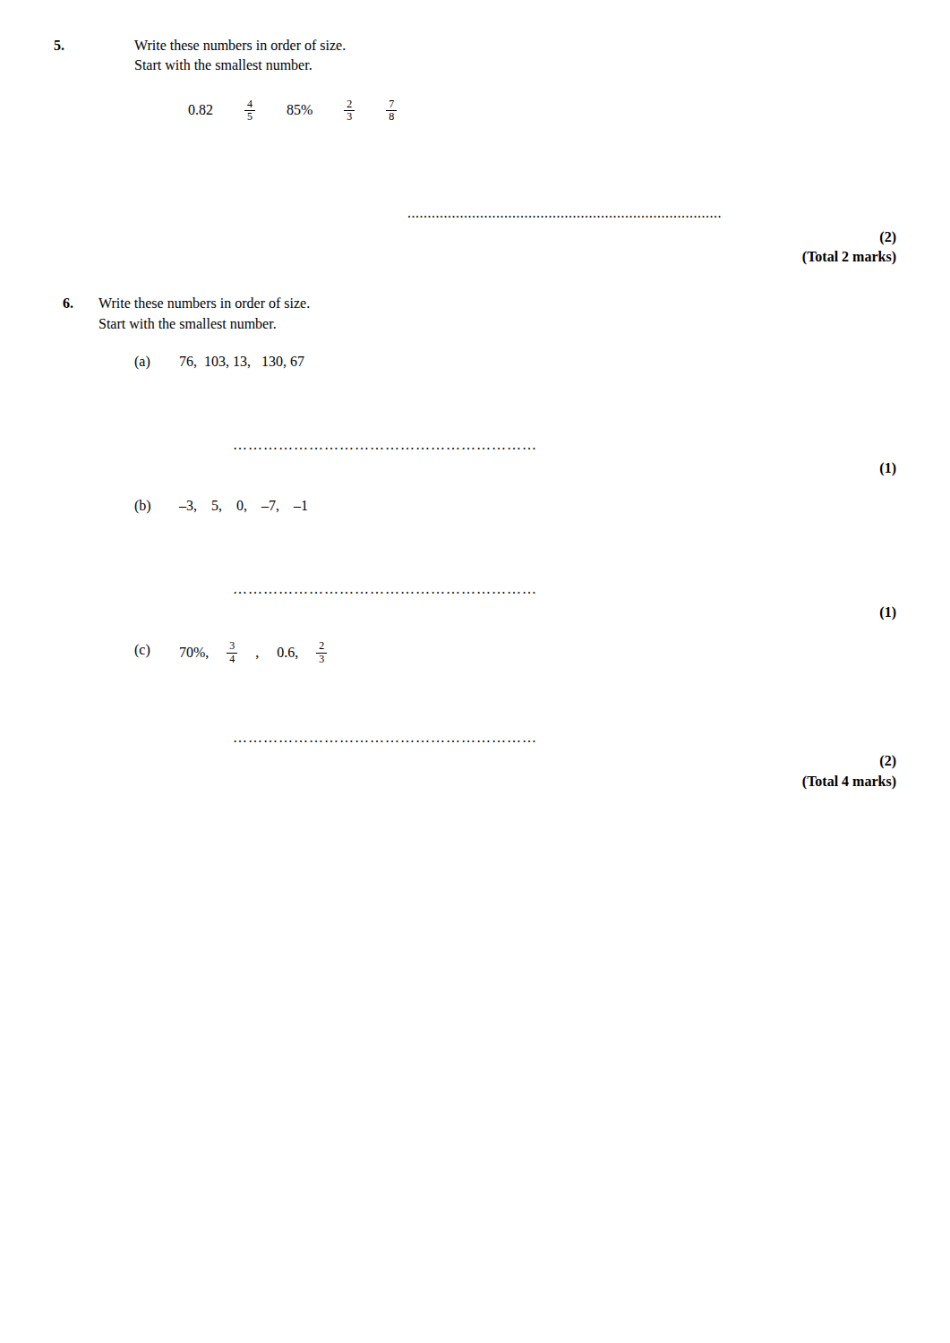5.
Write these numbers in order of size.
Start with the smallest number.
0.82 45 85% 23 78
..............................................................................
(2)
(Total 2 marks)
6.
Write these numbers in order of size.
Start with the smallest number.
(a)
76, 103, 13, 130, 67
……………………………………………………
(1)
(b)
–3, 5, 0, –7, –1
……………………………………………………
(1)
(c)
70%, 34, 0.6, 23
……………………………………………………
(2)
(Total 4 marks)